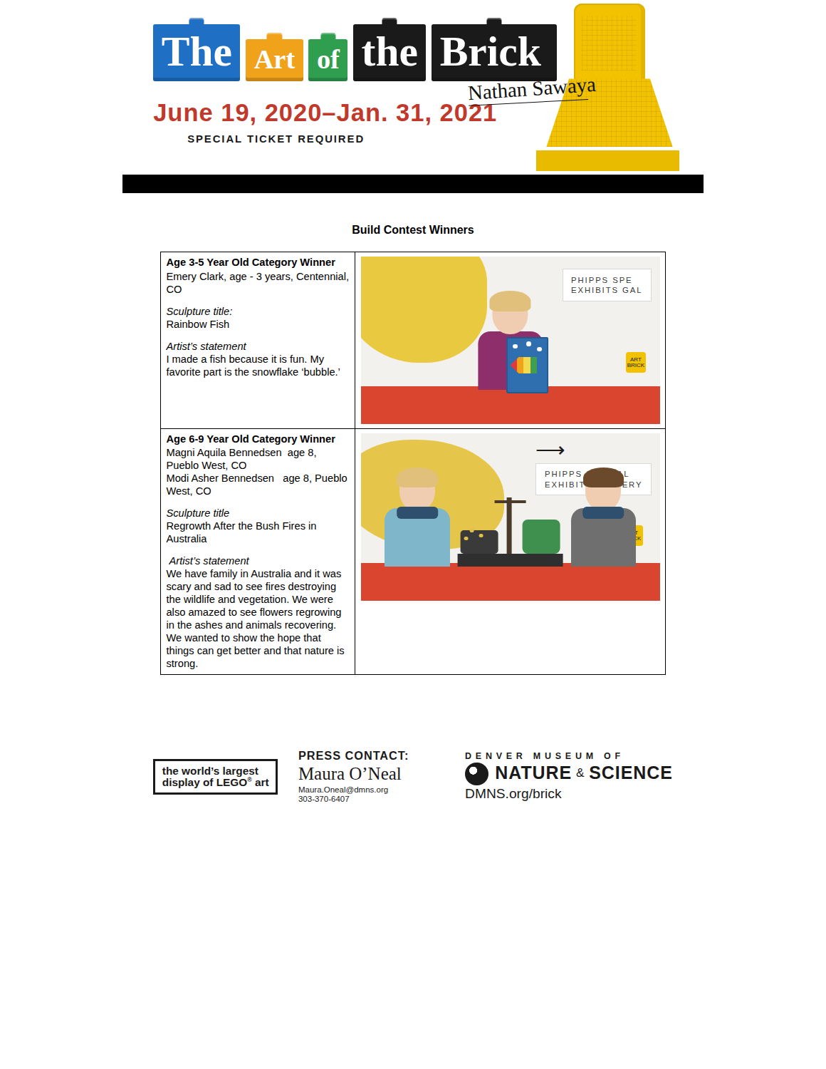The Art of the Brick®
Nathan Sawaya
June 19, 2020–Jan. 31, 2021
SPECIAL TICKET REQUIRED
Build Contest Winners
| Age 3-5 Year Old Category Winner Emery Clark, age - 3 years, Centennial, CO Sculpture title: Rainbow Fish Artist’s statement I made a fish because it is fun. My favorite part is the snowflake ‘bubble.’ | PHIPPS SPE EXHIBITS GAL ART BRICK |
| Age 6-9 Year Old Category Winner Magni Aquila Bennedsen age 8, Pueblo West, CO Modi Asher Bennedsen age 8, Pueblo West, CO Sculpture title Regrowth After the Bush Fires in Australia Artist’s statement We have family in Australia and it was scary and sad to see fires destroying the wildlife and vegetation. We were also amazed to see flowers regrowing in the ashes and animals recovering. We wanted to show the hope that things can get better and that nature is strong. | ⟶ PHIPPS SPECIAL EXHIBITS GALLERY ART BRICK |
the world’s largest
display of LEGO® art
PRESS CONTACT:
Maura O’Neal
Maura.Oneal@dmns.org
303-370-6407
DENVER MUSEUM OF
NATURE&SCIENCE
DMNS.org/brick